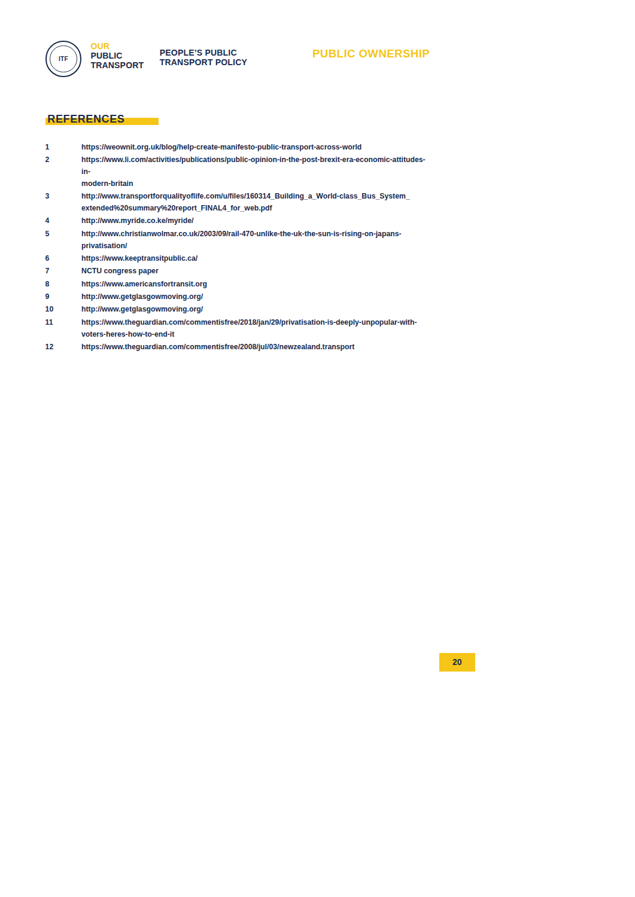ITF
OUR
PUBLIC
TRANSPORT
PEOPLE’S PUBLIC
TRANSPORT POLICY
PUBLIC OWNERSHIP
REFERENCES
1 https://weownit.org.uk/blog/help-create-manifesto-public-transport-across-world
2 https://www.li.com/activities/publications/public-opinion-in-the-post-brexit-era-economic-attitudes-in-modern-britain
3 http://www.transportforqualityoflife.com/u/files/160314_Building_a_World-class_Bus_System_extended%20summary%20report_FINAL4_for_web.pdf
4 http://www.myride.co.ke/myride/
5 http://www.christianwolmar.co.uk/2003/09/rail-470-unlike-the-uk-the-sun-is-rising-on-japans-privatisation/
6 https://www.keeptransitpublic.ca/
7 NCTU congress paper
8 https://www.americansfortransit.org
9 http://www.getglasgowmoving.org/
10 http://www.getglasgowmoving.org/
11 https://www.theguardian.com/commentisfree/2018/jan/29/privatisation-is-deeply-unpopular-with-voters-heres-how-to-end-it
12 https://www.theguardian.com/commentisfree/2008/jul/03/newzealand.transport
20